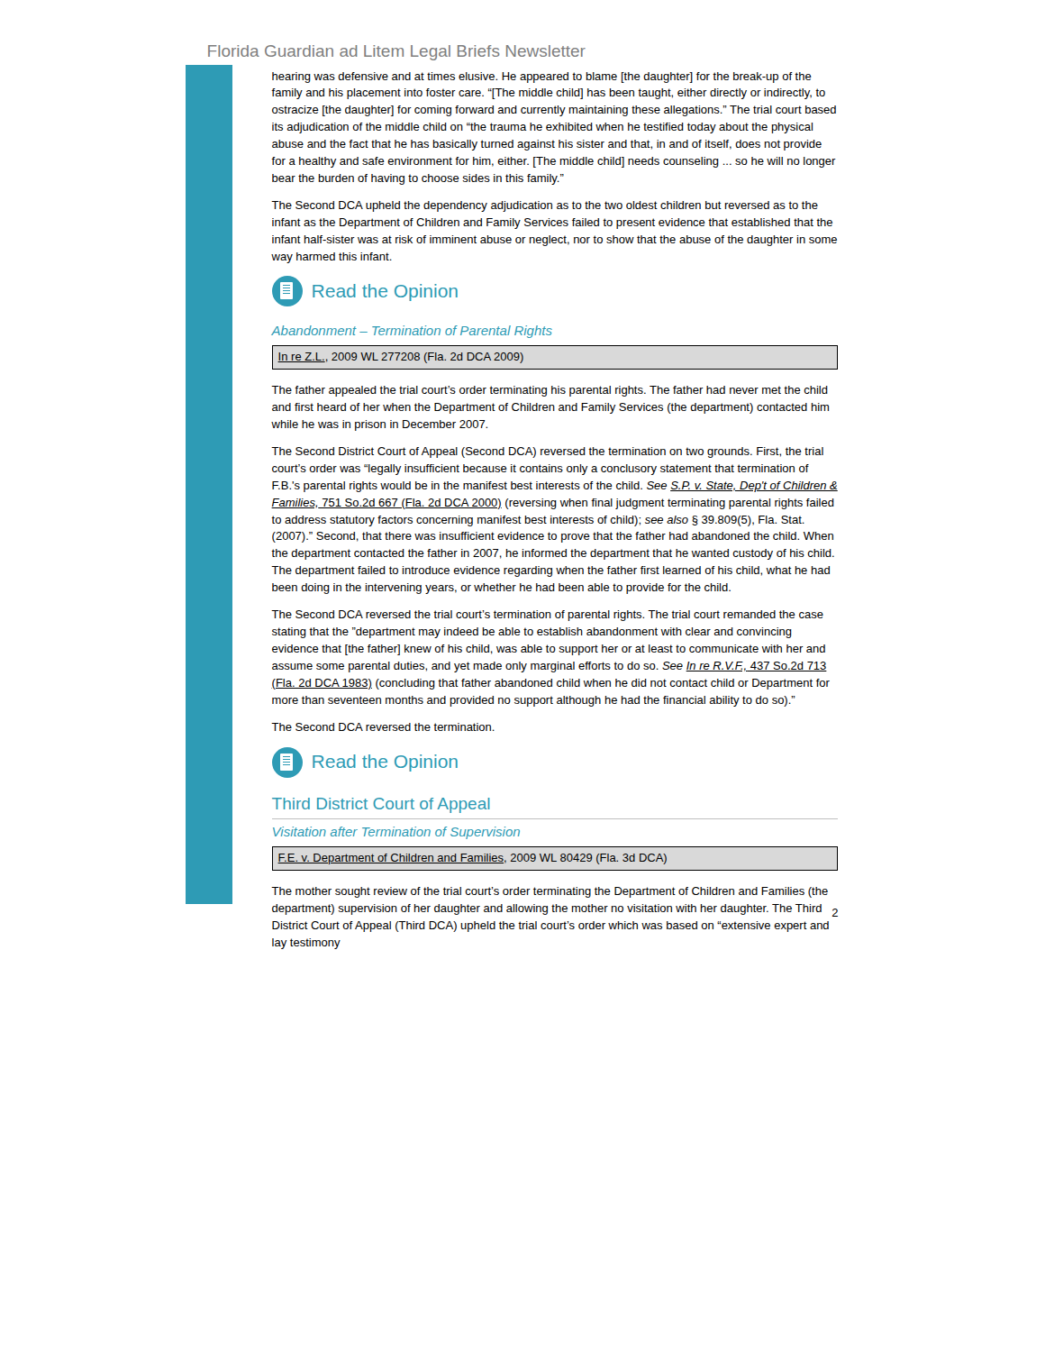Florida Guardian ad Litem Legal Briefs Newsletter
hearing was defensive and at times elusive. He appeared to blame [the daughter] for the break-up of the family and his placement into foster care. “[The middle child] has been taught, either directly or indirectly, to ostracize [the daughter] for coming forward and currently maintaining these allegations.” The trial court based its adjudication of the middle child on “the trauma he exhibited when he testified today about the physical abuse and the fact that he has basically turned against his sister and that, in and of itself, does not provide for a healthy and safe environment for him, either. [The middle child] needs counseling ... so he will no longer bear the burden of having to choose sides in this family.”
The Second DCA upheld the dependency adjudication as to the two oldest children but reversed as to the infant as the Department of Children and Family Services failed to present evidence that established that the infant half-sister was at risk of imminent abuse or neglect, nor to show that the abuse of the daughter in some way harmed this infant.
Read the Opinion
Abandonment – Termination of Parental Rights
In re Z.L., 2009 WL 277208 (Fla. 2d DCA 2009)
The father appealed the trial court’s order terminating his parental rights. The father had never met the child and first heard of her when the Department of Children and Family Services (the department) contacted him while he was in prison in December 2007.
The Second District Court of Appeal (Second DCA) reversed the termination on two grounds. First, the trial court’s order was “legally insufficient because it contains only a conclusory statement that termination of F.B.'s parental rights would be in the manifest best interests of the child. See S.P. v. State, Dep't of Children & Families, 751 So.2d 667 (Fla. 2d DCA 2000) (reversing when final judgment terminating parental rights failed to address statutory factors concerning manifest best interests of child); see also § 39.809(5), Fla. Stat. (2007).” Second, that there was insufficient evidence to prove that the father had abandoned the child. When the department contacted the father in 2007, he informed the department that he wanted custody of his child. The department failed to introduce evidence regarding when the father first learned of his child, what he had been doing in the intervening years, or whether he had been able to provide for the child.
The Second DCA reversed the trial court’s termination of parental rights. The trial court remanded the case stating that the ”department may indeed be able to establish abandonment with clear and convincing evidence that [the father] knew of his child, was able to support her or at least to communicate with her and assume some parental duties, and yet made only marginal efforts to do so. See In re R.V.F., 437 So.2d 713 (Fla. 2d DCA 1983) (concluding that father abandoned child when he did not contact child or Department for more than seventeen months and provided no support although he had the financial ability to do so).”
The Second DCA reversed the termination.
Read the Opinion
Third District Court of Appeal
Visitation after Termination of Supervision
F.E. v. Department of Children and Families, 2009 WL 80429 (Fla. 3d DCA)
The mother sought review of the trial court’s order terminating the Department of Children and Families (the department) supervision of her daughter and allowing the mother no visitation with her daughter. The Third District Court of Appeal (Third DCA) upheld the trial court’s order which was based on “extensive expert and lay testimony
2